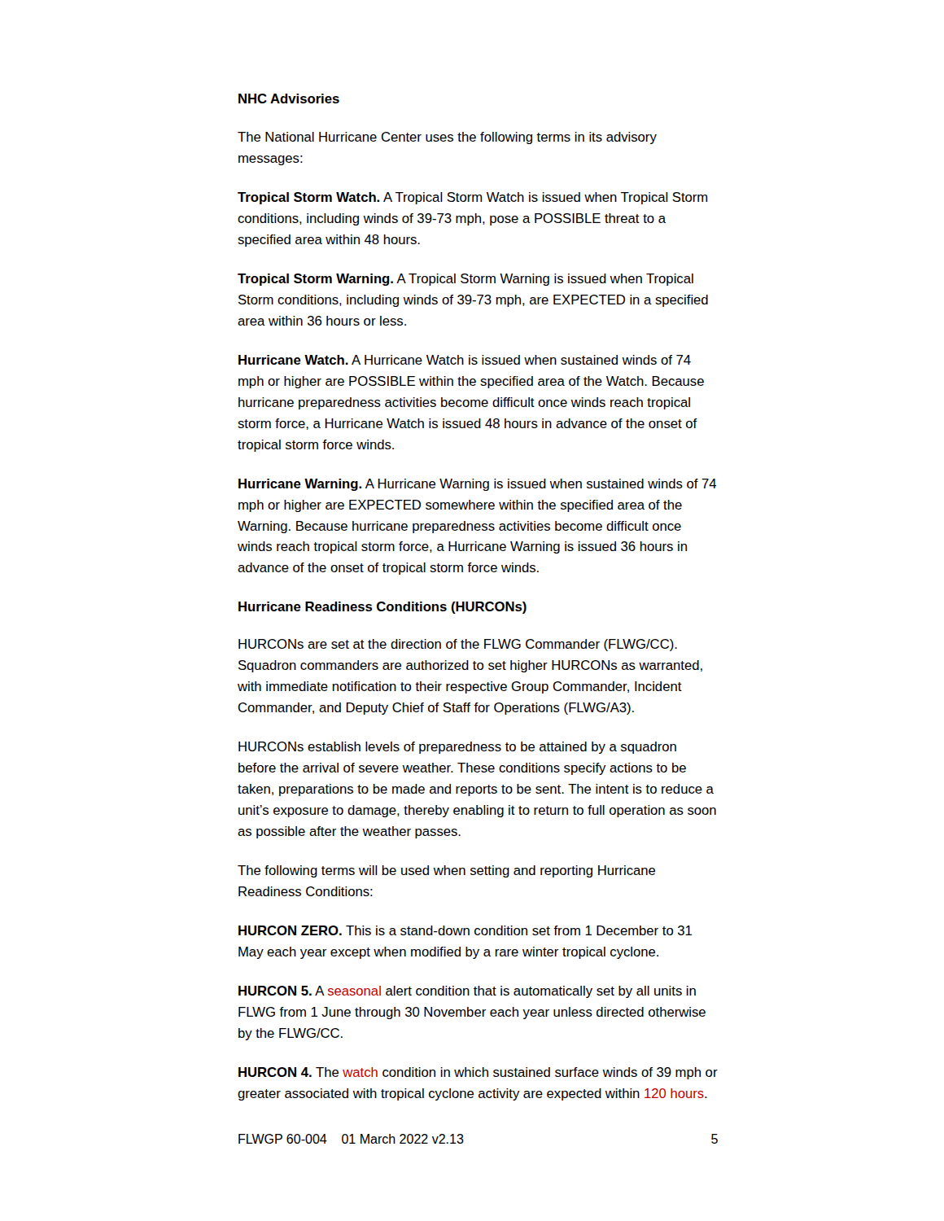NHC Advisories
The National Hurricane Center uses the following terms in its advisory messages:
Tropical Storm Watch. A Tropical Storm Watch is issued when Tropical Storm conditions, including winds of 39-73 mph, pose a POSSIBLE threat to a specified area within 48 hours.
Tropical Storm Warning. A Tropical Storm Warning is issued when Tropical Storm conditions, including winds of 39-73 mph, are EXPECTED in a specified area within 36 hours or less.
Hurricane Watch. A Hurricane Watch is issued when sustained winds of 74 mph or higher are POSSIBLE within the specified area of the Watch. Because hurricane preparedness activities become difficult once winds reach tropical storm force, a Hurricane Watch is issued 48 hours in advance of the onset of tropical storm force winds.
Hurricane Warning. A Hurricane Warning is issued when sustained winds of 74 mph or higher are EXPECTED somewhere within the specified area of the Warning. Because hurricane preparedness activities become difficult once winds reach tropical storm force, a Hurricane Warning is issued 36 hours in advance of the onset of tropical storm force winds.
Hurricane Readiness Conditions (HURCONs)
HURCONs are set at the direction of the FLWG Commander (FLWG/CC). Squadron commanders are authorized to set higher HURCONs as warranted, with immediate notification to their respective Group Commander, Incident Commander, and Deputy Chief of Staff for Operations (FLWG/A3).
HURCONs establish levels of preparedness to be attained by a squadron before the arrival of severe weather. These conditions specify actions to be taken, preparations to be made and reports to be sent. The intent is to reduce a unit’s exposure to damage, thereby enabling it to return to full operation as soon as possible after the weather passes.
The following terms will be used when setting and reporting Hurricane Readiness Conditions:
HURCON ZERO. This is a stand-down condition set from 1 December to 31 May each year except when modified by a rare winter tropical cyclone.
HURCON 5. A seasonal alert condition that is automatically set by all units in FLWG from 1 June through 30 November each year unless directed otherwise by the FLWG/CC.
HURCON 4. The watch condition in which sustained surface winds of 39 mph or greater associated with tropical cyclone activity are expected within 120 hours.
FLWGP 60-004 01 March 2022 v2.13 5